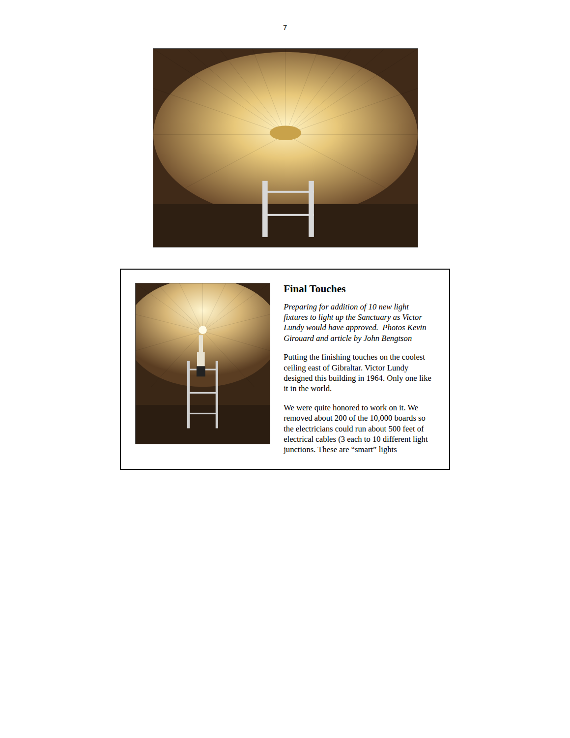7
Final Touches
Preparing for addition of 10 new light fixtures to light up the Sanctuary as Victor Lundy would have approved. Photos Kevin Girouard and article by John Bengtson
Putting the finishing touches on the coolest ceiling east of Gibraltar. Victor Lundy designed this building in 1964. Only one like it in the world.
We were quite honored to work on it. We removed about 200 of the 10,000 boards so the electricians could run about 500 feet of electrical cables (3 each to 10 different light junctions. These are “smart” lights